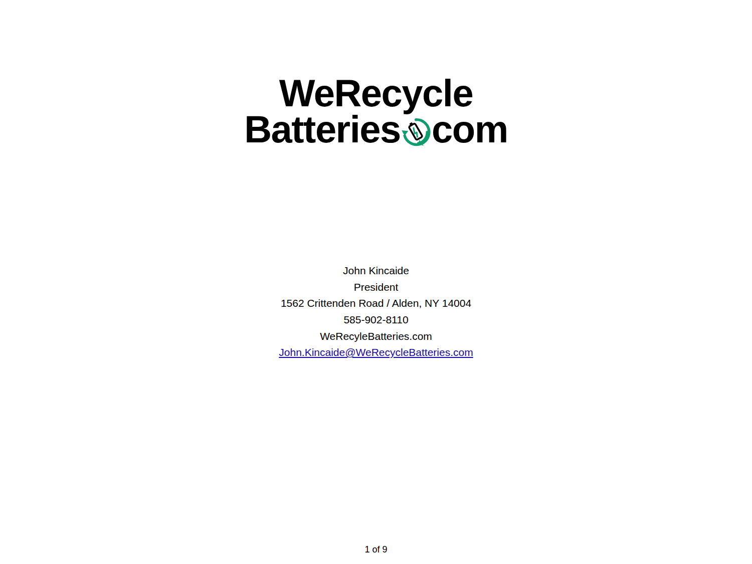WeRecycle Batteries com
John Kincaide
President
1562 Crittenden Road / Alden, NY 14004
585-902-8110
WeRecyleBatteries.com
John.Kincaide@WeRecycleBatteries.com
1 of 9